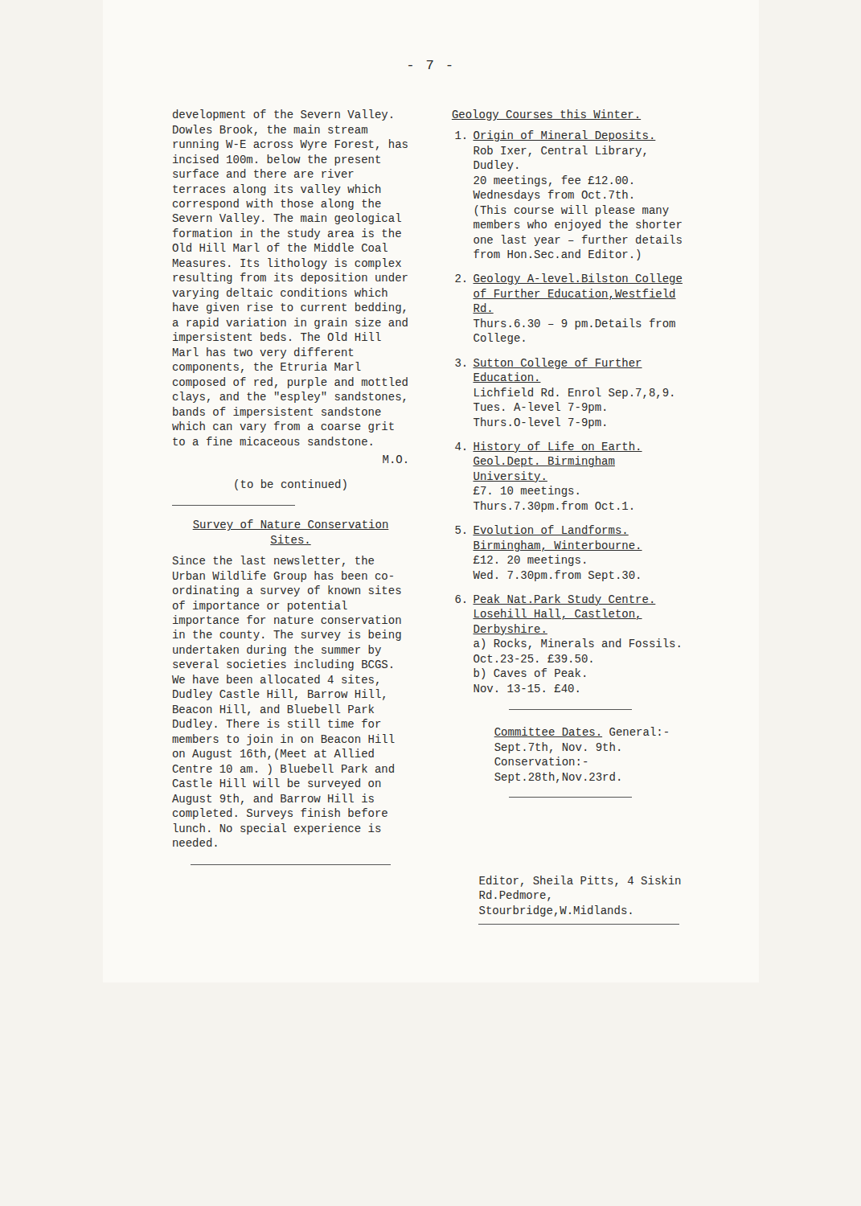- 7 -
development of the Severn Valley. Dowles Brook, the main stream running W-E across Wyre Forest, has incised 100m. below the present surface and there are river terraces along its valley which correspond with those along the Severn Valley. The main geological formation in the study area is the Old Hill Marl of the Middle Coal Measures. Its lithology is complex resulting from its deposition under varying deltaic conditions which have given rise to current bedding, a rapid variation in grain size and impersistent beds. The Old Hill Marl has two very different components, the Etruria Marl composed of red, purple and mottled clays, and the "espley" sandstones, bands of impersistent sandstone which can vary from a coarse grit to a fine micaceous sandstone.
M.O.
(to be continued)
Survey of Nature Conservation
Sites.
Since the last newsletter, the Urban Wildlife Group has been co-ordinating a survey of known sites of importance or potential importance for nature conservation in the county. The survey is being undertaken during the summer by several societies including BCGS. We have been allocated 4 sites, Dudley Castle Hill, Barrow Hill, Beacon Hill, and Bluebell Park Dudley. There is still time for members to join in on Beacon Hill on August 16th,(Meet at Allied Centre 10 am. ) Bluebell Park and Castle Hill will be surveyed on August 9th, and Barrow Hill is completed. Surveys finish before lunch. No special experience is needed.
Geology Courses this Winter.
Origin of Mineral Deposits.
Rob Ixer, Central Library,
Dudley.
20 meetings, fee £12.00.
Wednesdays from Oct.7th.
(This course will please many
members who enjoyed the shorter
one last year – further details
from Hon.Sec.and Editor.)
Geology A-level.Bilston College
of Further Education,Westfield Rd.
Thurs.6.30 – 9 pm.Details from
College.
Sutton College of Further Education.
Lichfield Rd. Enrol Sep.7,8,9.
Tues. A-level 7-9pm.
Thurs.O-level 7-9pm.
History of Life on Earth.
Geol.Dept. Birmingham University.
£7. 10 meetings.
Thurs.7.30pm.from Oct.1.
Evolution of Landforms.
Birmingham, Winterbourne.
£12. 20 meetings.
Wed. 7.30pm.from Sept.30.
Peak Nat.Park Study Centre.
Losehill Hall, Castleton,
Derbyshire.
a) Rocks, Minerals and Fossils.
Oct.23-25. £39.50.
b) Caves of Peak.
Nov. 13-15. £40.
Committee Dates. General:-
Sept.7th, Nov. 9th.
Conservation:- Sept.28th,Nov.23rd.
Editor, Sheila Pitts, 4 Siskin
Rd.Pedmore, Stourbridge,W.Midlands.